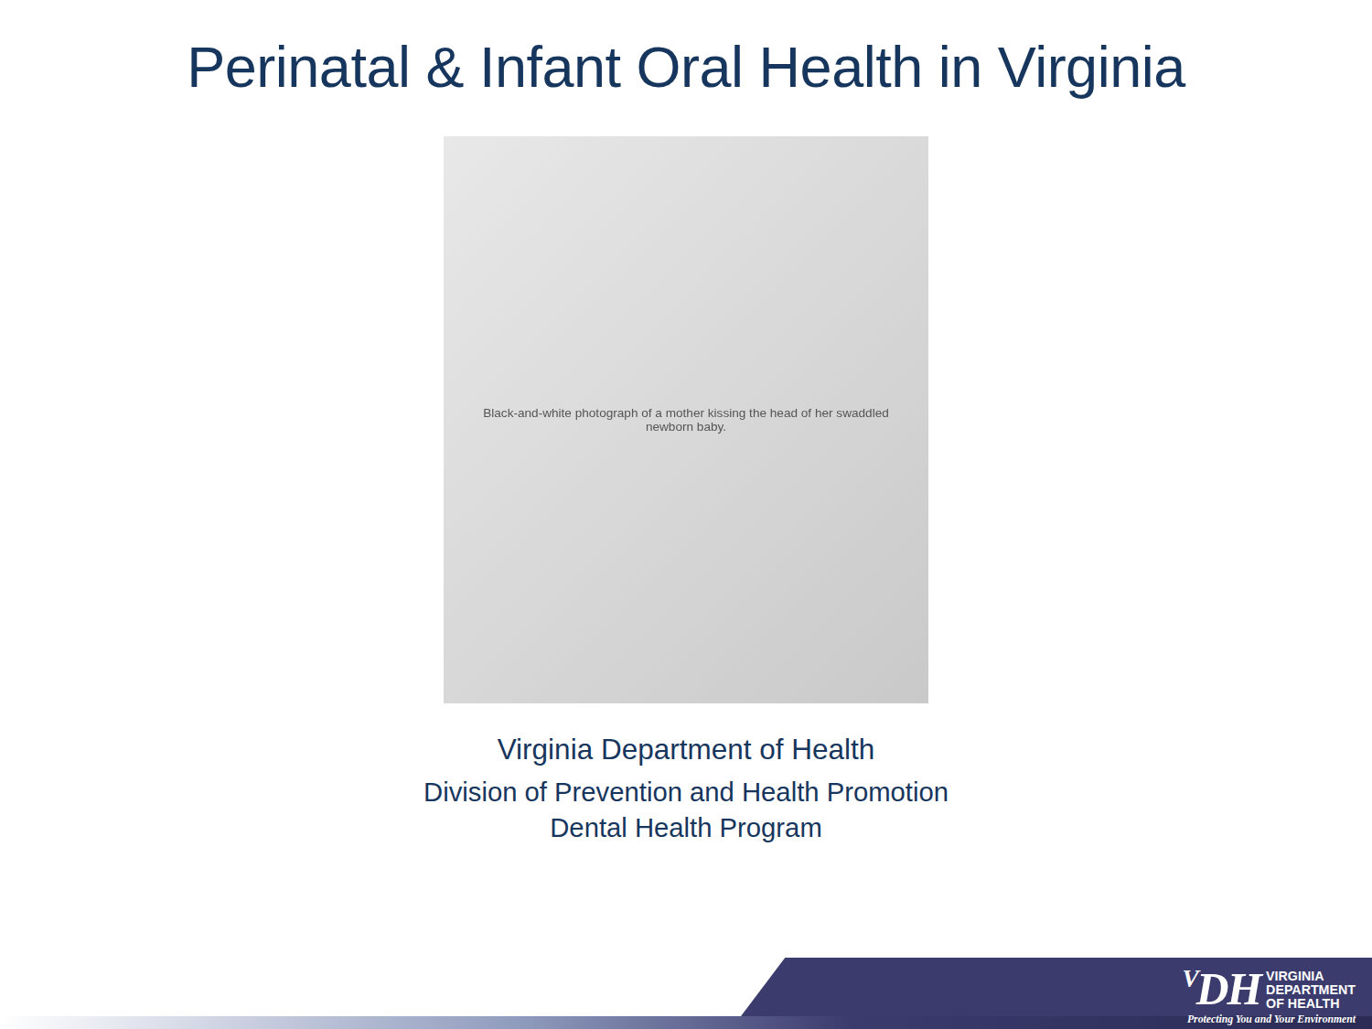Perinatal & Infant Oral Health in Virginia
Black-and-white photograph of a mother kissing the head of her swaddled newborn baby.
Virginia Department of Health Division of Prevention and Health Promotion Dental Health Program
VDH Virginia
Department
of Health Protecting You and Your Environment